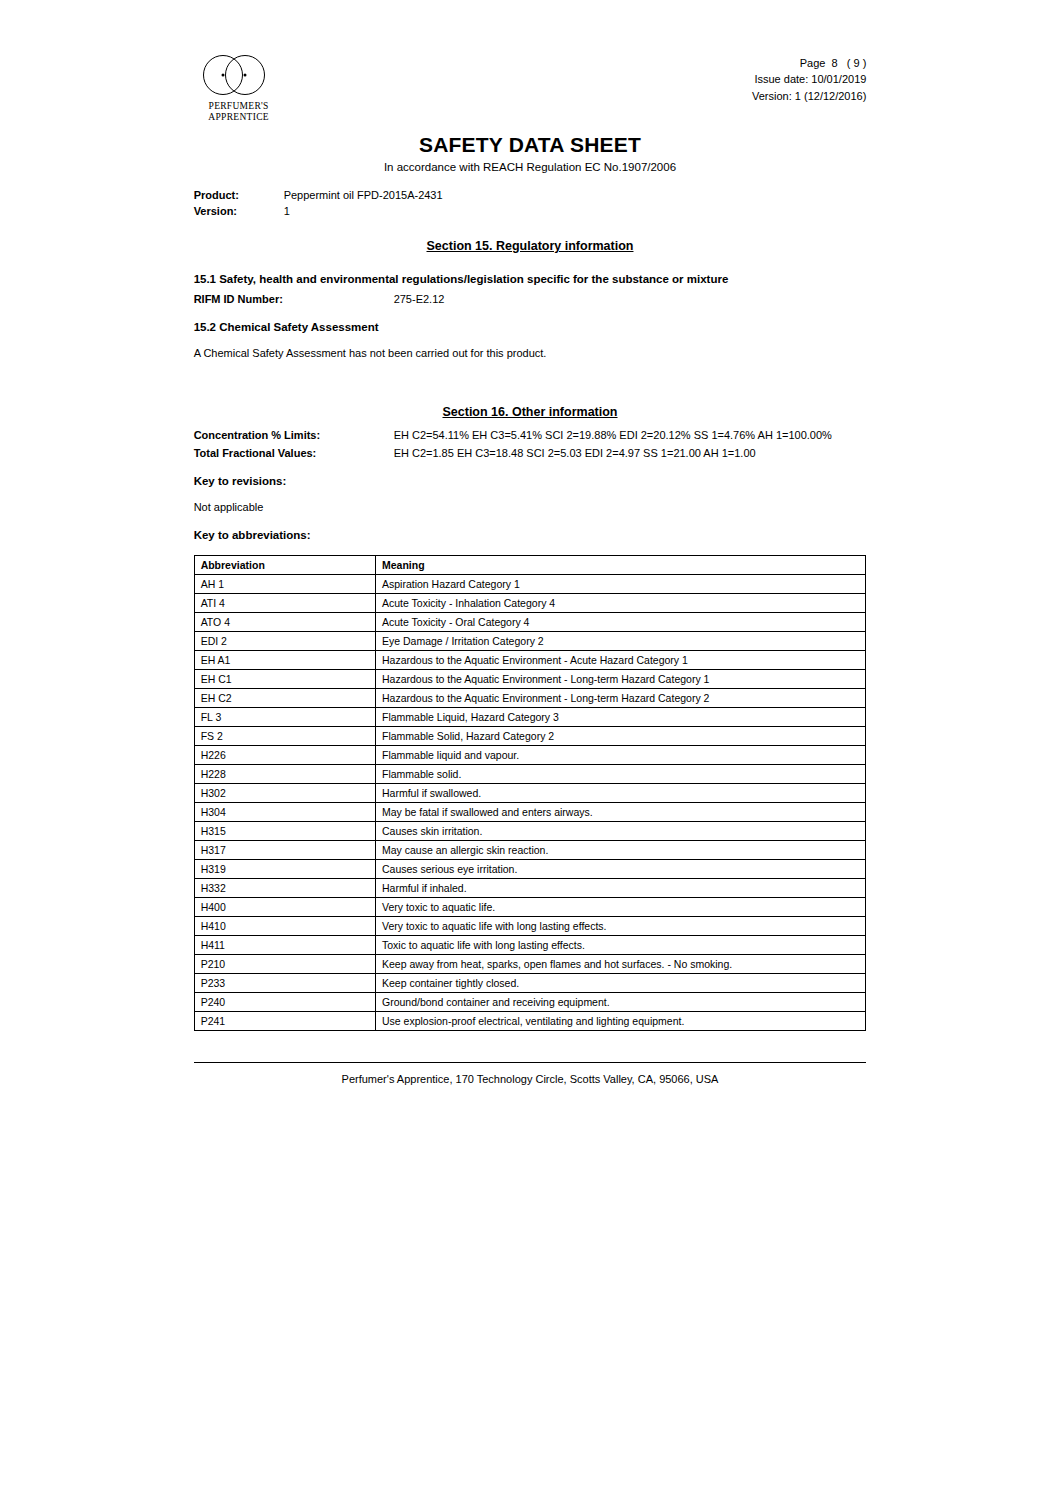PERFUMER'S
APPRENTICE
Page 8 ( 9 )
Issue date: 10/01/2019
Version: 1 (12/12/2016)
SAFETY DATA SHEET
In accordance with REACH Regulation EC No.1907/2006
Product:
Peppermint oil FPD-2015A-2431
Version:
1
Section 15. Regulatory information
15.1 Safety, health and environmental regulations/legislation specific for the substance or mixture
RIFM ID Number:
275-E2.12
15.2 Chemical Safety Assessment
A Chemical Safety Assessment has not been carried out for this product.
Section 16. Other information
Concentration % Limits:
EH C2=54.11% EH C3=5.41% SCI 2=19.88% EDI 2=20.12% SS 1=4.76% AH 1=100.00%
Total Fractional Values:
EH C2=1.85 EH C3=18.48 SCI 2=5.03 EDI 2=4.97 SS 1=21.00 AH 1=1.00
Key to revisions:
Not applicable
Key to abbreviations:
| Abbreviation | Meaning |
| --- | --- |
| AH 1 | Aspiration Hazard Category 1 |
| ATI 4 | Acute Toxicity - Inhalation Category 4 |
| ATO 4 | Acute Toxicity - Oral Category 4 |
| EDI 2 | Eye Damage / Irritation Category 2 |
| EH A1 | Hazardous to the Aquatic Environment - Acute Hazard Category 1 |
| EH C1 | Hazardous to the Aquatic Environment - Long-term Hazard Category 1 |
| EH C2 | Hazardous to the Aquatic Environment - Long-term Hazard Category 2 |
| FL 3 | Flammable Liquid, Hazard Category 3 |
| FS 2 | Flammable Solid, Hazard Category 2 |
| H226 | Flammable liquid and vapour. |
| H228 | Flammable solid. |
| H302 | Harmful if swallowed. |
| H304 | May be fatal if swallowed and enters airways. |
| H315 | Causes skin irritation. |
| H317 | May cause an allergic skin reaction. |
| H319 | Causes serious eye irritation. |
| H332 | Harmful if inhaled. |
| H400 | Very toxic to aquatic life. |
| H410 | Very toxic to aquatic life with long lasting effects. |
| H411 | Toxic to aquatic life with long lasting effects. |
| P210 | Keep away from heat, sparks, open flames and hot surfaces. - No smoking. |
| P233 | Keep container tightly closed. |
| P240 | Ground/bond container and receiving equipment. |
| P241 | Use explosion-proof electrical, ventilating and lighting equipment. |
Perfumer's Apprentice, 170 Technology Circle, Scotts Valley, CA, 95066, USA